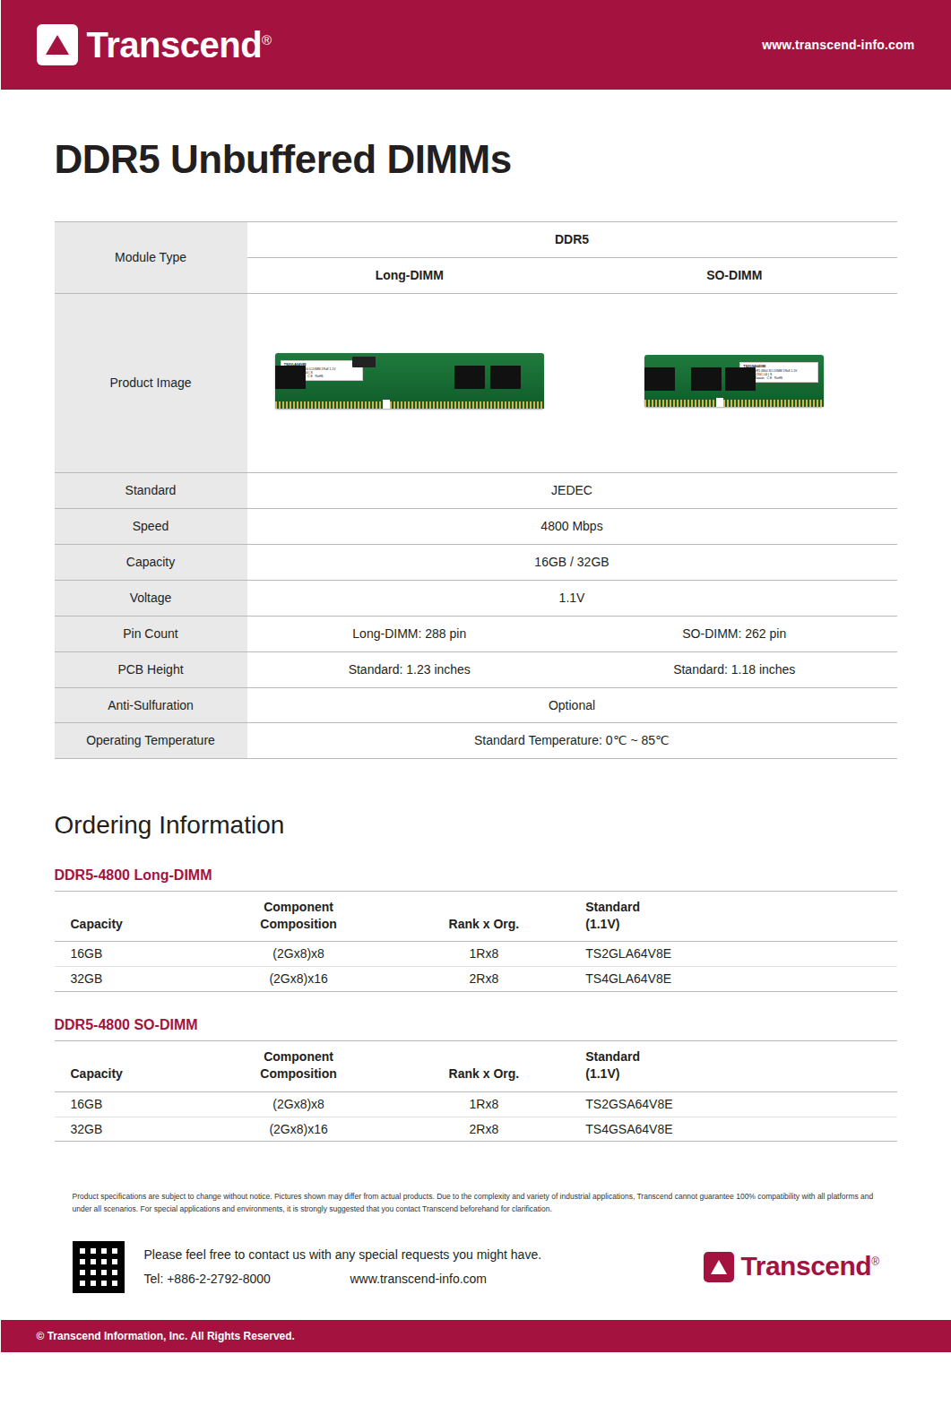Transcend®
www.transcend-info.com
DDR5 Unbuffered DIMMs
| Module Type | DDR5 |
| --- | --- |
| Long-DIMM | SO-DIMM |
| Product Image | TS2GLA64V8E 16GB DDR5 4800 U-DIMM 1Rx8 1.1V 9000V0-1234 / 04 / S Made in Taiwan C E RoHS | TS2GSA64V8E 16GB DDR5 4800 SO-DIMM 1Rx8 1.1V 9000V0-1234 / 04 / S Made in Taiwan C E RoHS |
| Standard | JEDEC |
| Speed | 4800 Mbps |
| Capacity | 16GB / 32GB |
| Voltage | 1.1V |
| Pin Count | Long-DIMM: 288 pin | SO-DIMM: 262 pin |
| PCB Height | Standard: 1.23 inches | Standard: 1.18 inches |
| Anti-Sulfuration | Optional |
| Operating Temperature | Standard Temperature: 0℃ ~ 85℃ |
Ordering Information
DDR5-4800 Long-DIMM
| Capacity | Component Composition | Rank x Org. | Standard (1.1V) |
| --- | --- | --- | --- |
| 16GB | (2Gx8)x8 | 1Rx8 | TS2GLA64V8E |
| 32GB | (2Gx8)x16 | 2Rx8 | TS4GLA64V8E |
DDR5-4800 SO-DIMM
| Capacity | Component Composition | Rank x Org. | Standard (1.1V) |
| --- | --- | --- | --- |
| 16GB | (2Gx8)x8 | 1Rx8 | TS2GSA64V8E |
| 32GB | (2Gx8)x16 | 2Rx8 | TS4GSA64V8E |
Product specifications are subject to change without notice. Pictures shown may differ from actual products. Due to the complexity and variety of industrial applications, Transcend cannot guarantee 100% compatibility with all platforms and under all scenarios. For special applications and environments, it is strongly suggested that you contact Transcend beforehand for clarification.
Please feel free to contact us with any special requests you might have.
Tel: +886-2-2792-8000www.transcend-info.com
Transcend®
© Transcend Information, Inc. All Rights Reserved.